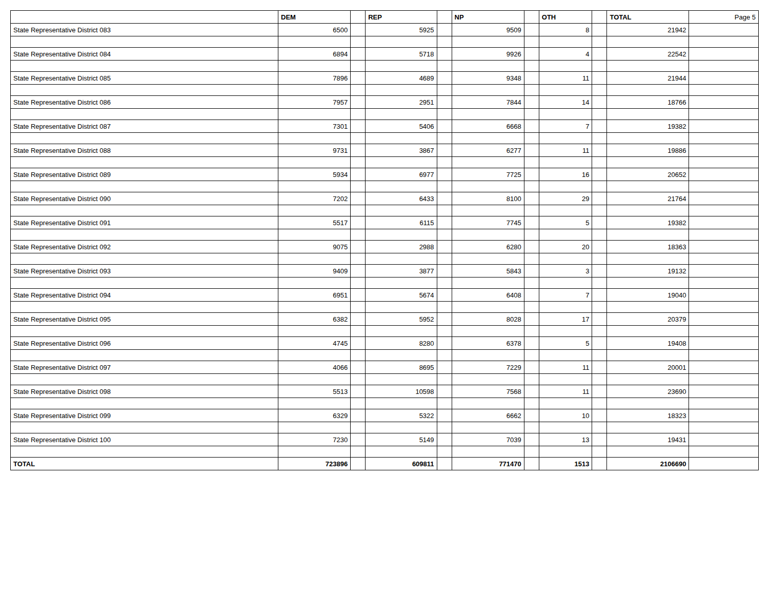| | DEM | | REP | | NP | | OTH | | TOTAL | Page 5 |
| --- | --- | --- | --- | --- | --- | --- | --- | --- | --- | --- |
| State Representative District 083 | 6500 | | 5925 | | 9509 | | 8 | | 21942 | |
| State Representative District 084 | 6894 | | 5718 | | 9926 | | 4 | | 22542 | |
| State Representative District 085 | 7896 | | 4689 | | 9348 | | 11 | | 21944 | |
| State Representative District 086 | 7957 | | 2951 | | 7844 | | 14 | | 18766 | |
| State Representative District 087 | 7301 | | 5406 | | 6668 | | 7 | | 19382 | |
| State Representative District 088 | 9731 | | 3867 | | 6277 | | 11 | | 19886 | |
| State Representative District 089 | 5934 | | 6977 | | 7725 | | 16 | | 20652 | |
| State Representative District 090 | 7202 | | 6433 | | 8100 | | 29 | | 21764 | |
| State Representative District 091 | 5517 | | 6115 | | 7745 | | 5 | | 19382 | |
| State Representative District 092 | 9075 | | 2988 | | 6280 | | 20 | | 18363 | |
| State Representative District 093 | 9409 | | 3877 | | 5843 | | 3 | | 19132 | |
| State Representative District 094 | 6951 | | 5674 | | 6408 | | 7 | | 19040 | |
| State Representative District 095 | 6382 | | 5952 | | 8028 | | 17 | | 20379 | |
| State Representative District 096 | 4745 | | 8280 | | 6378 | | 5 | | 19408 | |
| State Representative District 097 | 4066 | | 8695 | | 7229 | | 11 | | 20001 | |
| State Representative District 098 | 5513 | | 10598 | | 7568 | | 11 | | 23690 | |
| State Representative District 099 | 6329 | | 5322 | | 6662 | | 10 | | 18323 | |
| State Representative District 100 | 7230 | | 5149 | | 7039 | | 13 | | 19431 | |
| TOTAL | 723896 | | 609811 | | 771470 | | 1513 | | 2106690 | |